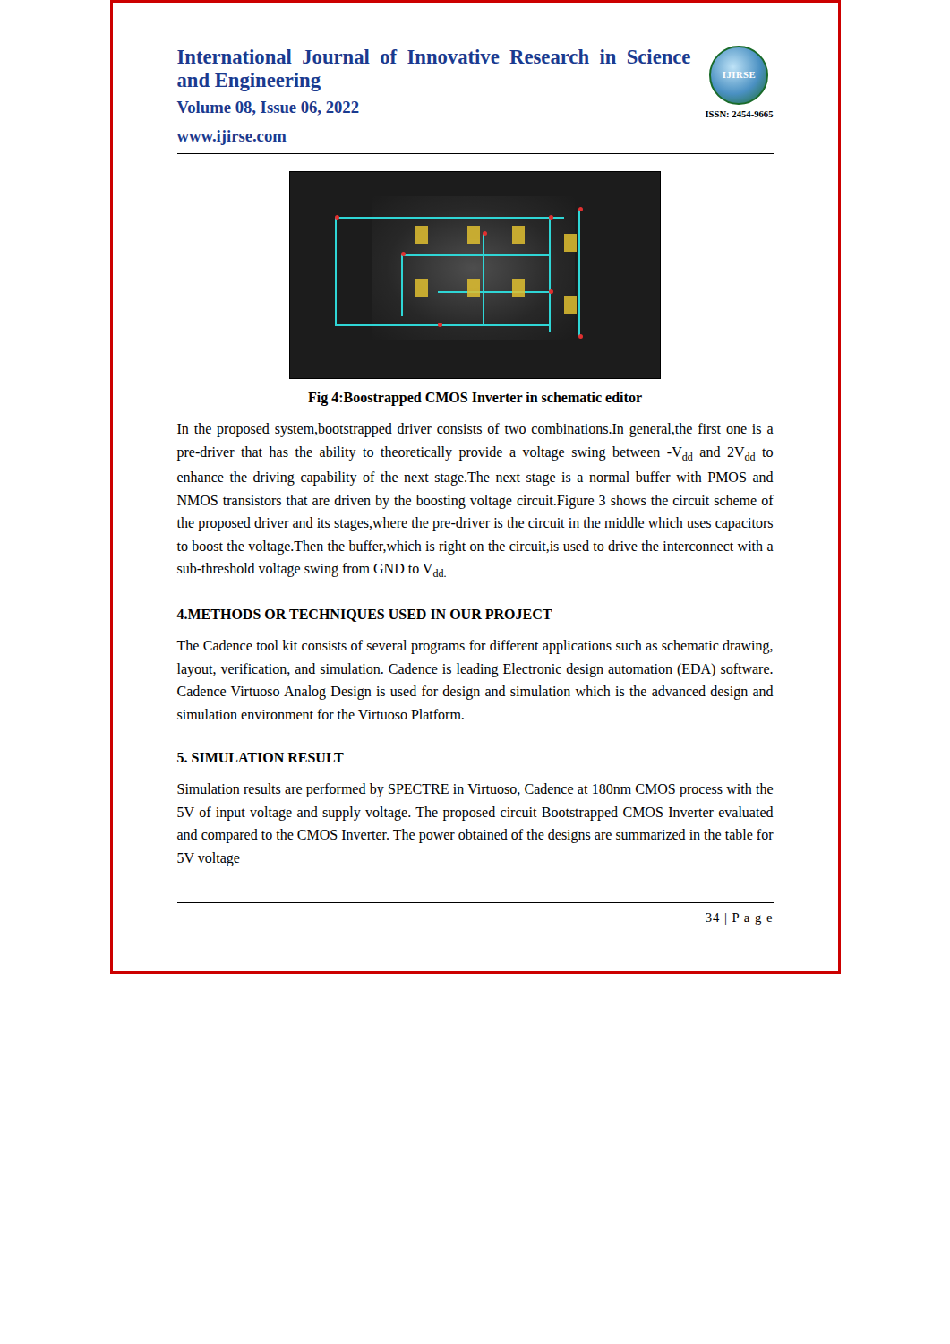International Journal of Innovative Research in Science and Engineering
Volume 08, Issue 06, 2022
www.ijirse.com
ISSN: 2454-9665
Fig 4:Boostrapped CMOS Inverter in schematic editor
In the proposed system,bootstrapped driver consists of two combinations.In general,the first one is a pre-driver that has the ability to theoretically provide a voltage swing between -Vdd and 2Vdd to enhance the driving capability of the next stage.The next stage is a normal buffer with PMOS and NMOS transistors that are driven by the boosting voltage circuit.Figure 3 shows the circuit scheme of the proposed driver and its stages,where the pre-driver is the circuit in the middle which uses capacitors to boost the voltage.Then the buffer,which is right on the circuit,is used to drive the interconnect with a sub-threshold voltage swing from GND to Vdd.
4.METHODS OR TECHNIQUES USED IN OUR PROJECT
The Cadence tool kit consists of several programs for different applications such as schematic drawing, layout, verification, and simulation. Cadence is leading Electronic design automation (EDA) software. Cadence Virtuoso Analog Design is used for design and simulation which is the advanced design and simulation environment for the Virtuoso Platform.
5. SIMULATION RESULT
Simulation results are performed by SPECTRE in Virtuoso, Cadence at 180nm CMOS process with the 5V of input voltage and supply voltage. The proposed circuit Bootstrapped CMOS Inverter evaluated and compared to the CMOS Inverter. The power obtained of the designs are summarized in the table for 5V voltage
34 | P a g e